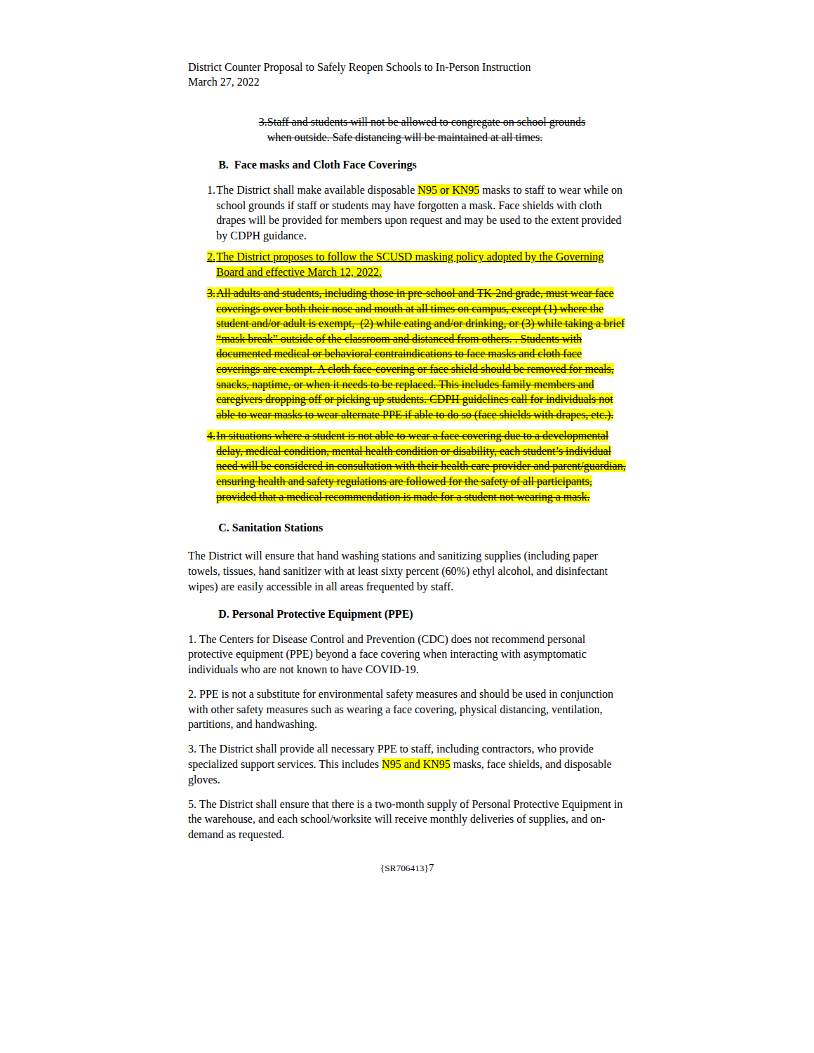District Counter Proposal to Safely Reopen Schools to In-Person Instruction
March 27, 2022
3.
Staff and students will not be allowed to congregate on school grounds when outside. Safe distancing will be maintained at all times.
B. Face masks and Cloth Face Coverings
1.
The District shall make available disposable N95 or KN95 masks to staff to wear while on school grounds if staff or students may have forgotten a mask. Face shields with cloth drapes will be provided for members upon request and may be used to the extent provided by CDPH guidance.
2.
The District proposes to follow the SCUSD masking policy adopted by the Governing Board and effective March 12, 2022.
3.
All adults and students, including those in pre-school and TK-2nd grade, must wear face coverings over both their nose and mouth at all times on campus, except (1) where the student and/or adult is exempt, (2) while eating and/or drinking, or (3) while taking a brief “mask break” outside of the classroom and distanced from others. . Students with documented medical or behavioral contraindications to face masks and cloth face coverings are exempt. A cloth face-covering or face shield should be removed for meals, snacks, naptime, or when it needs to be replaced. This includes family members and caregivers dropping off or picking up students. CDPH guidelines call for individuals not able to wear masks to wear alternate PPE if able to do so (face shields with drapes, etc.).
4.
In situations where a student is not able to wear a face covering due to a developmental delay, medical condition, mental health condition or disability, each student’s individual need will be considered in consultation with their health care provider and parent/guardian, ensuring health and safety regulations are followed for the safety of all participants, provided that a medical recommendation is made for a student not wearing a mask.
C. Sanitation Stations
The District will ensure that hand washing stations and sanitizing supplies (including paper towels, tissues, hand sanitizer with at least sixty percent (60%) ethyl alcohol, and disinfectant wipes) are easily accessible in all areas frequented by staff.
D. Personal Protective Equipment (PPE)
1. The Centers for Disease Control and Prevention (CDC) does not recommend personal protective equipment (PPE) beyond a face covering when interacting with asymptomatic individuals who are not known to have COVID-19.
2. PPE is not a substitute for environmental safety measures and should be used in conjunction with other safety measures such as wearing a face covering, physical distancing, ventilation, partitions, and handwashing.
3. The District shall provide all necessary PPE to staff, including contractors, who provide specialized support services. This includes N95 and KN95 masks, face shields, and disposable gloves.
5. The District shall ensure that there is a two-month supply of Personal Protective Equipment in the warehouse, and each school/worksite will receive monthly deliveries of supplies, and on-demand as requested.
{SR706413}7